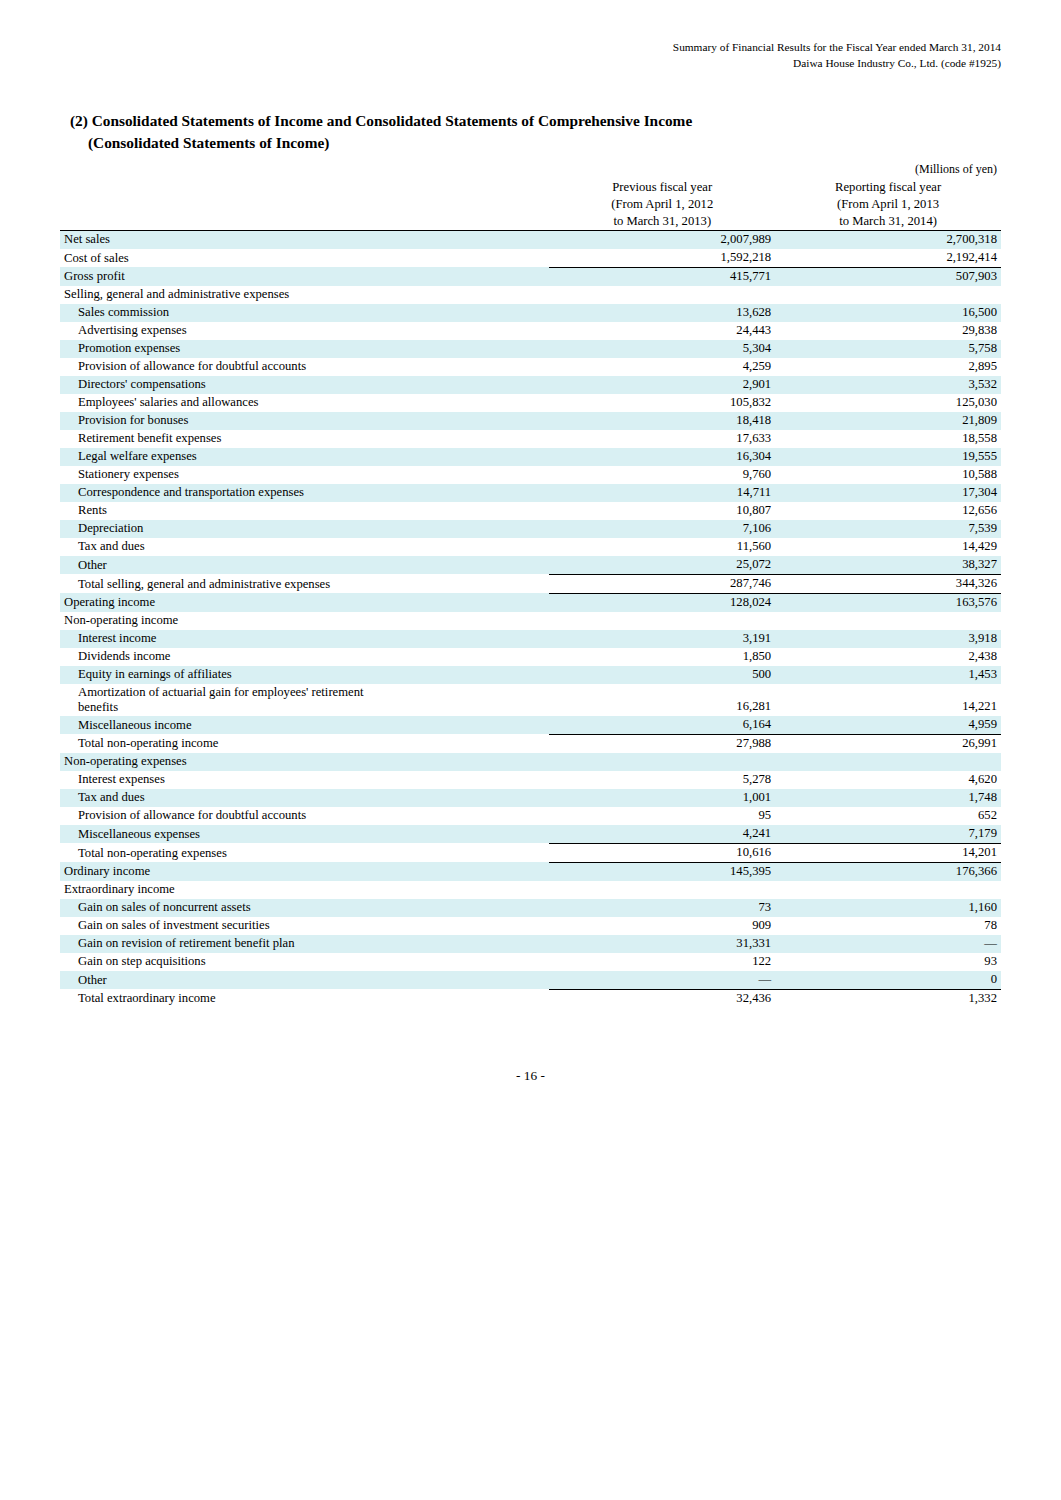Summary of Financial Results for the Fiscal Year ended March 31, 2014
Daiwa House Industry Co., Ltd. (code #1925)
(2) Consolidated Statements of Income and Consolidated Statements of Comprehensive Income
(Consolidated Statements of Income)
(Millions of yen)
| | Previous fiscal year | Reporting fiscal year |
| | (From April 1, 2012 | (From April 1, 2013 |
| | to March 31, 2013) | to March 31, 2014) |
| Net sales | 2,007,989 | 2,700,318 |
| Cost of sales | 1,592,218 | 2,192,414 |
| Gross profit | 415,771 | 507,903 |
| Selling, general and administrative expenses | | |
| Sales commission | 13,628 | 16,500 |
| Advertising expenses | 24,443 | 29,838 |
| Promotion expenses | 5,304 | 5,758 |
| Provision of allowance for doubtful accounts | 4,259 | 2,895 |
| Directors' compensations | 2,901 | 3,532 |
| Employees' salaries and allowances | 105,832 | 125,030 |
| Provision for bonuses | 18,418 | 21,809 |
| Retirement benefit expenses | 17,633 | 18,558 |
| Legal welfare expenses | 16,304 | 19,555 |
| Stationery expenses | 9,760 | 10,588 |
| Correspondence and transportation expenses | 14,711 | 17,304 |
| Rents | 10,807 | 12,656 |
| Depreciation | 7,106 | 7,539 |
| Tax and dues | 11,560 | 14,429 |
| Other | 25,072 | 38,327 |
| Total selling, general and administrative expenses | 287,746 | 344,326 |
| Operating income | 128,024 | 163,576 |
| Non-operating income | | |
| Interest income | 3,191 | 3,918 |
| Dividends income | 1,850 | 2,438 |
| Equity in earnings of affiliates | 500 | 1,453 |
| Amortization of actuarial gain for employees' retirement benefits | 16,281 | 14,221 |
| Miscellaneous income | 6,164 | 4,959 |
| Total non-operating income | 27,988 | 26,991 |
| Non-operating expenses | | |
| Interest expenses | 5,278 | 4,620 |
| Tax and dues | 1,001 | 1,748 |
| Provision of allowance for doubtful accounts | 95 | 652 |
| Miscellaneous expenses | 4,241 | 7,179 |
| Total non-operating expenses | 10,616 | 14,201 |
| Ordinary income | 145,395 | 176,366 |
| Extraordinary income | | |
| Gain on sales of noncurrent assets | 73 | 1,160 |
| Gain on sales of investment securities | 909 | 78 |
| Gain on revision of retirement benefit plan | 31,331 | — |
| Gain on step acquisitions | 122 | 93 |
| Other | — | 0 |
| Total extraordinary income | 32,436 | 1,332 |
- 16 -